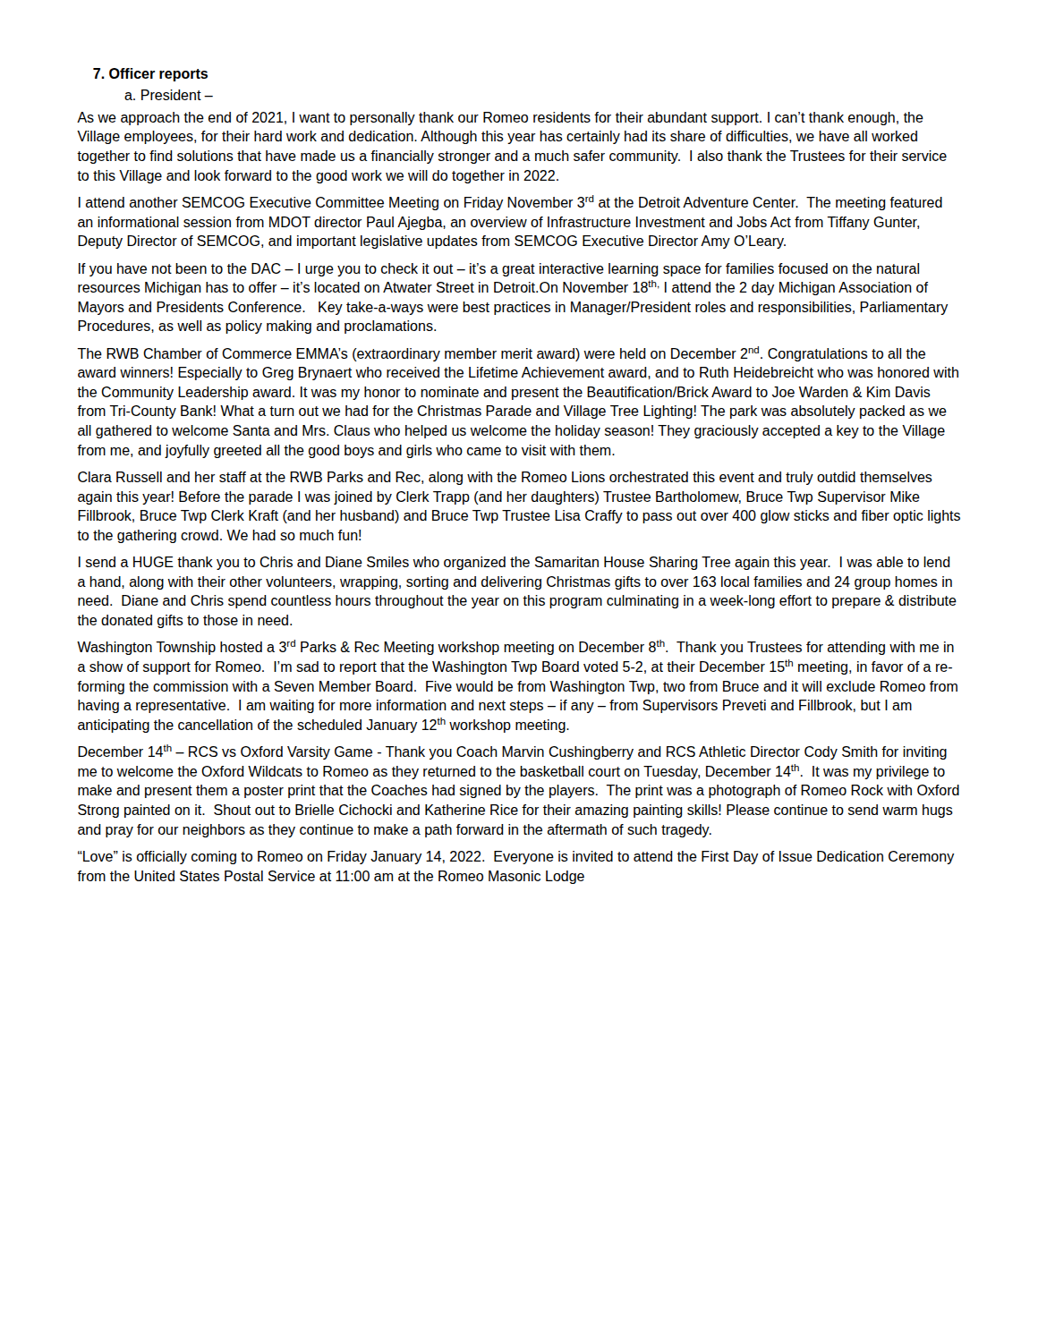Officer reports
President –
As we approach the end of 2021, I want to personally thank our Romeo residents for their abundant support. I can’t thank enough, the Village employees, for their hard work and dedication. Although this year has certainly had its share of difficulties, we have all worked together to find solutions that have made us a financially stronger and a much safer community. I also thank the Trustees for their service to this Village and look forward to the good work we will do together in 2022.
I attend another SEMCOG Executive Committee Meeting on Friday November 3rd at the Detroit Adventure Center. The meeting featured an informational session from MDOT director Paul Ajegba, an overview of Infrastructure Investment and Jobs Act from Tiffany Gunter, Deputy Director of SEMCOG, and important legislative updates from SEMCOG Executive Director Amy O’Leary.
If you have not been to the DAC – I urge you to check it out – it’s a great interactive learning space for families focused on the natural resources Michigan has to offer – it’s located on Atwater Street in Detroit.On November 18th, I attend the 2 day Michigan Association of Mayors and Presidents Conference. Key take-a-ways were best practices in Manager/President roles and responsibilities, Parliamentary Procedures, as well as policy making and proclamations.
The RWB Chamber of Commerce EMMA’s (extraordinary member merit award) were held on December 2nd. Congratulations to all the award winners! Especially to Greg Brynaert who received the Lifetime Achievement award, and to Ruth Heidebreicht who was honored with the Community Leadership award. It was my honor to nominate and present the Beautification/Brick Award to Joe Warden & Kim Davis from Tri-County Bank! What a turn out we had for the Christmas Parade and Village Tree Lighting! The park was absolutely packed as we all gathered to welcome Santa and Mrs. Claus who helped us welcome the holiday season! They graciously accepted a key to the Village from me, and joyfully greeted all the good boys and girls who came to visit with them.
Clara Russell and her staff at the RWB Parks and Rec, along with the Romeo Lions orchestrated this event and truly outdid themselves again this year! Before the parade I was joined by Clerk Trapp (and her daughters) Trustee Bartholomew, Bruce Twp Supervisor Mike Fillbrook, Bruce Twp Clerk Kraft (and her husband) and Bruce Twp Trustee Lisa Craffy to pass out over 400 glow sticks and fiber optic lights to the gathering crowd. We had so much fun!
I send a HUGE thank you to Chris and Diane Smiles who organized the Samaritan House Sharing Tree again this year. I was able to lend a hand, along with their other volunteers, wrapping, sorting and delivering Christmas gifts to over 163 local families and 24 group homes in need. Diane and Chris spend countless hours throughout the year on this program culminating in a week-long effort to prepare & distribute the donated gifts to those in need.
Washington Township hosted a 3rd Parks & Rec Meeting workshop meeting on December 8th. Thank you Trustees for attending with me in a show of support for Romeo. I’m sad to report that the Washington Twp Board voted 5-2, at their December 15th meeting, in favor of a re-forming the commission with a Seven Member Board. Five would be from Washington Twp, two from Bruce and it will exclude Romeo from having a representative. I am waiting for more information and next steps – if any – from Supervisors Preveti and Fillbrook, but I am anticipating the cancellation of the scheduled January 12th workshop meeting.
December 14th – RCS vs Oxford Varsity Game - Thank you Coach Marvin Cushingberry and RCS Athletic Director Cody Smith for inviting me to welcome the Oxford Wildcats to Romeo as they returned to the basketball court on Tuesday, December 14th. It was my privilege to make and present them a poster print that the Coaches had signed by the players. The print was a photograph of Romeo Rock with Oxford Strong painted on it. Shout out to Brielle Cichocki and Katherine Rice for their amazing painting skills! Please continue to send warm hugs and pray for our neighbors as they continue to make a path forward in the aftermath of such tragedy.
“Love” is officially coming to Romeo on Friday January 14, 2022. Everyone is invited to attend the First Day of Issue Dedication Ceremony from the United States Postal Service at 11:00 am at the Romeo Masonic Lodge